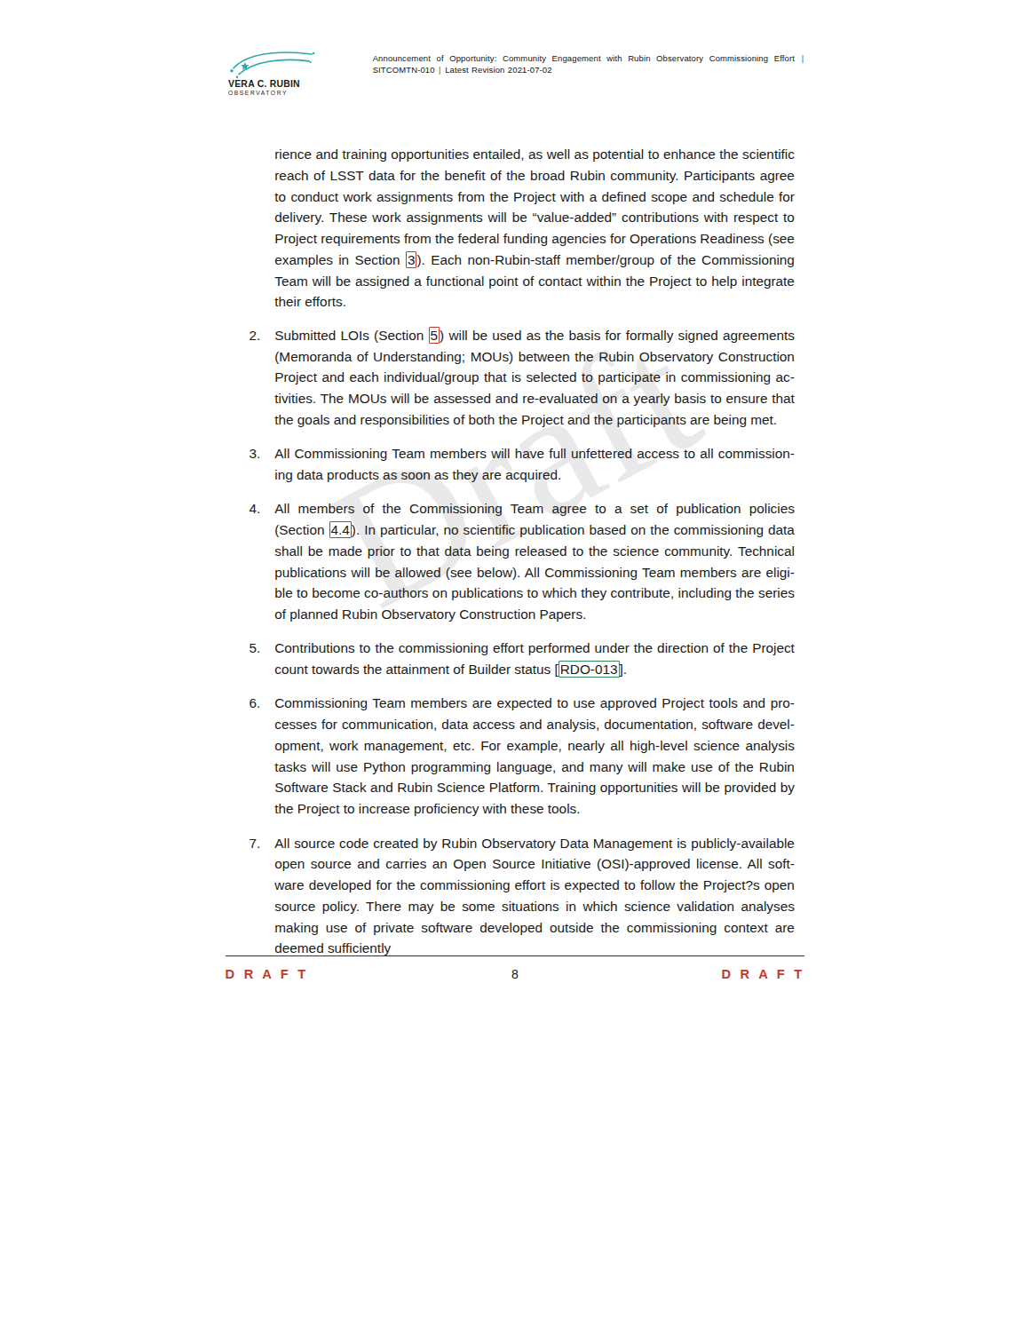VERA C. RUBIN OBSERVATORY
Announcement of Opportunity: Community Engagement with Rubin Observatory Commissioning Effort | SITCOMTN-010 | Latest Revision 2021-07-02
Draft
rience and training opportunities entailed, as well as potential to enhance the scientific reach of LSST data for the benefit of the broad Rubin community. Participants agree to conduct work assignments from the Project with a defined scope and schedule for delivery. These work assignments will be “value-added” contributions with respect to Project requirements from the federal funding agencies for Operations Readiness (see examples in Section 3). Each non-Rubin-staff member/group of the Commissioning Team will be assigned a functional point of contact within the Project to help integrate their efforts.
Submitted LOIs (Section 5) will be used as the basis for formally signed agreements (Memoranda of Understanding; MOUs) between the Rubin Observatory Construction Project and each individual/group that is selected to participate in commissioning activities. The MOUs will be assessed and re-evaluated on a yearly basis to ensure that the goals and responsibilities of both the Project and the participants are being met.
All Commissioning Team members will have full unfettered access to all commissioning data products as soon as they are acquired.
All members of the Commissioning Team agree to a set of publication policies (Section 4.4). In particular, no scientific publication based on the commissioning data shall be made prior to that data being released to the science community. Technical publications will be allowed (see below). All Commissioning Team members are eligible to become co-authors on publications to which they contribute, including the series of planned Rubin Observatory Construction Papers.
Contributions to the commissioning effort performed under the direction of the Project count towards the attainment of Builder status [RDO-013].
Commissioning Team members are expected to use approved Project tools and processes for communication, data access and analysis, documentation, software development, work management, etc. For example, nearly all high-level science analysis tasks will use Python programming language, and many will make use of the Rubin Software Stack and Rubin Science Platform. Training opportunities will be provided by the Project to increase proficiency with these tools.
All source code created by Rubin Observatory Data Management is publicly-available open source and carries an Open Source Initiative (OSI)-approved license. All software developed for the commissioning effort is expected to follow the Project?s open source policy. There may be some situations in which science validation analyses making use of private software developed outside the commissioning context are deemed sufficiently
D R A F T 8 D R A F T